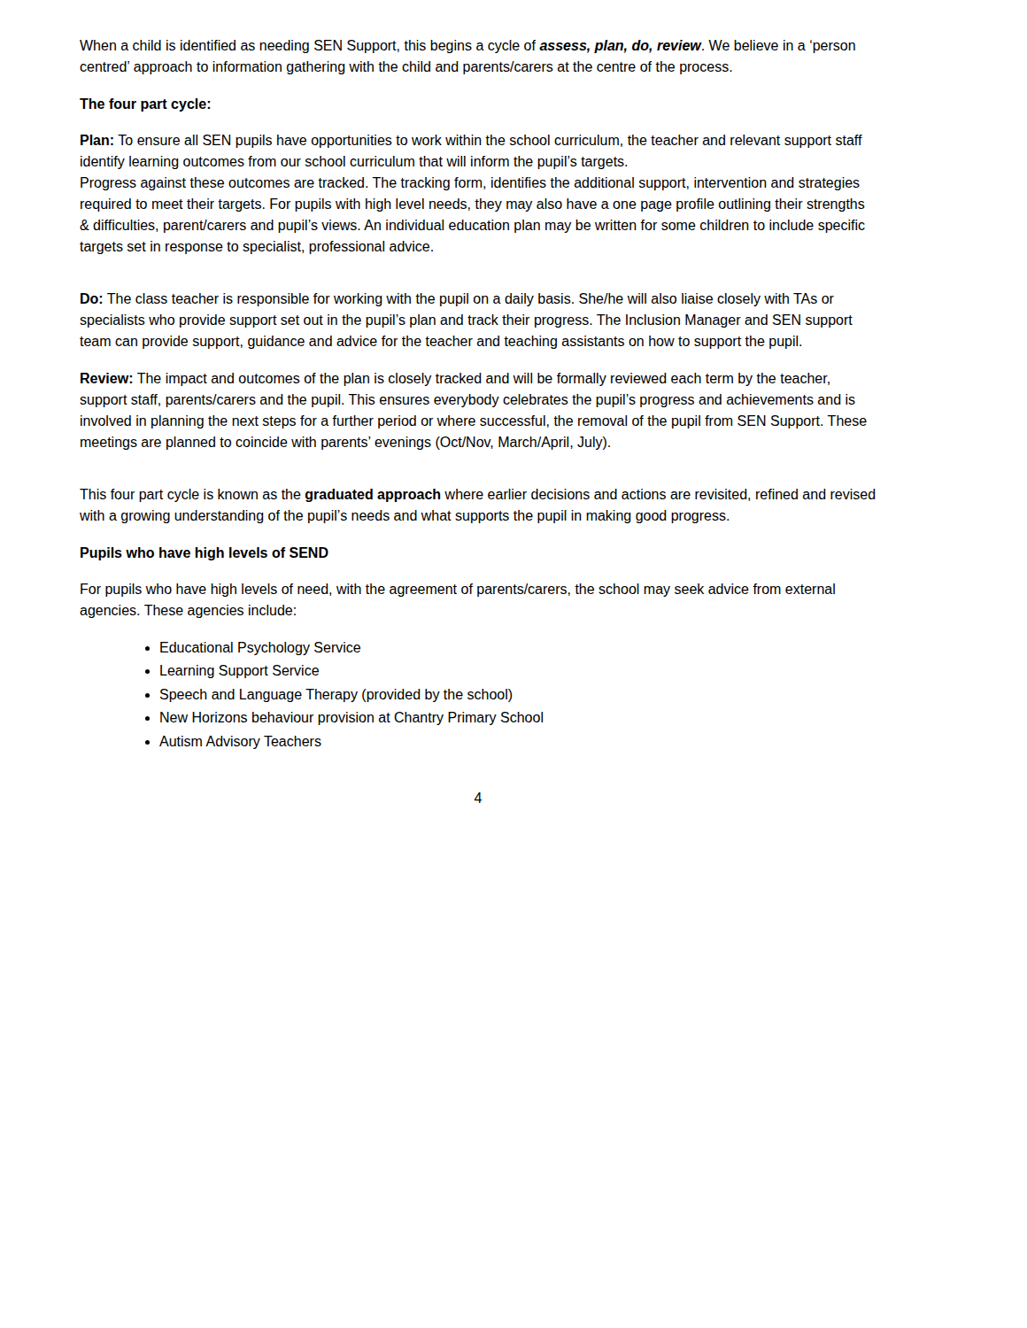When a child is identified as needing SEN Support, this begins a cycle of assess, plan, do, review. We believe in a ‘person centred’ approach to information gathering with the child and parents/carers at the centre of the process.
The four part cycle:
Plan: To ensure all SEN pupils have opportunities to work within the school curriculum, the teacher and relevant support staff identify learning outcomes from our school curriculum that will inform the pupil’s targets.
Progress against these outcomes are tracked. The tracking form, identifies the additional support, intervention and strategies required to meet their targets. For pupils with high level needs, they may also have a one page profile outlining their strengths & difficulties, parent/carers and pupil’s views. An individual education plan may be written for some children to include specific targets set in response to specialist, professional advice.
Do: The class teacher is responsible for working with the pupil on a daily basis. She/he will also liaise closely with TAs or specialists who provide support set out in the pupil’s plan and track their progress. The Inclusion Manager and SEN support team can provide support, guidance and advice for the teacher and teaching assistants on how to support the pupil.
Review: The impact and outcomes of the plan is closely tracked and will be formally reviewed each term by the teacher, support staff, parents/carers and the pupil. This ensures everybody celebrates the pupil’s progress and achievements and is involved in planning the next steps for a further period or where successful, the removal of the pupil from SEN Support. These meetings are planned to coincide with parents’ evenings (Oct/Nov, March/April, July).
This four part cycle is known as the graduated approach where earlier decisions and actions are revisited, refined and revised with a growing understanding of the pupil’s needs and what supports the pupil in making good progress.
Pupils who have high levels of SEND
For pupils who have high levels of need, with the agreement of parents/carers, the school may seek advice from external agencies. These agencies include:
Educational Psychology Service
Learning Support Service
Speech and Language Therapy (provided by the school)
New Horizons behaviour provision at Chantry Primary School
Autism Advisory Teachers
4